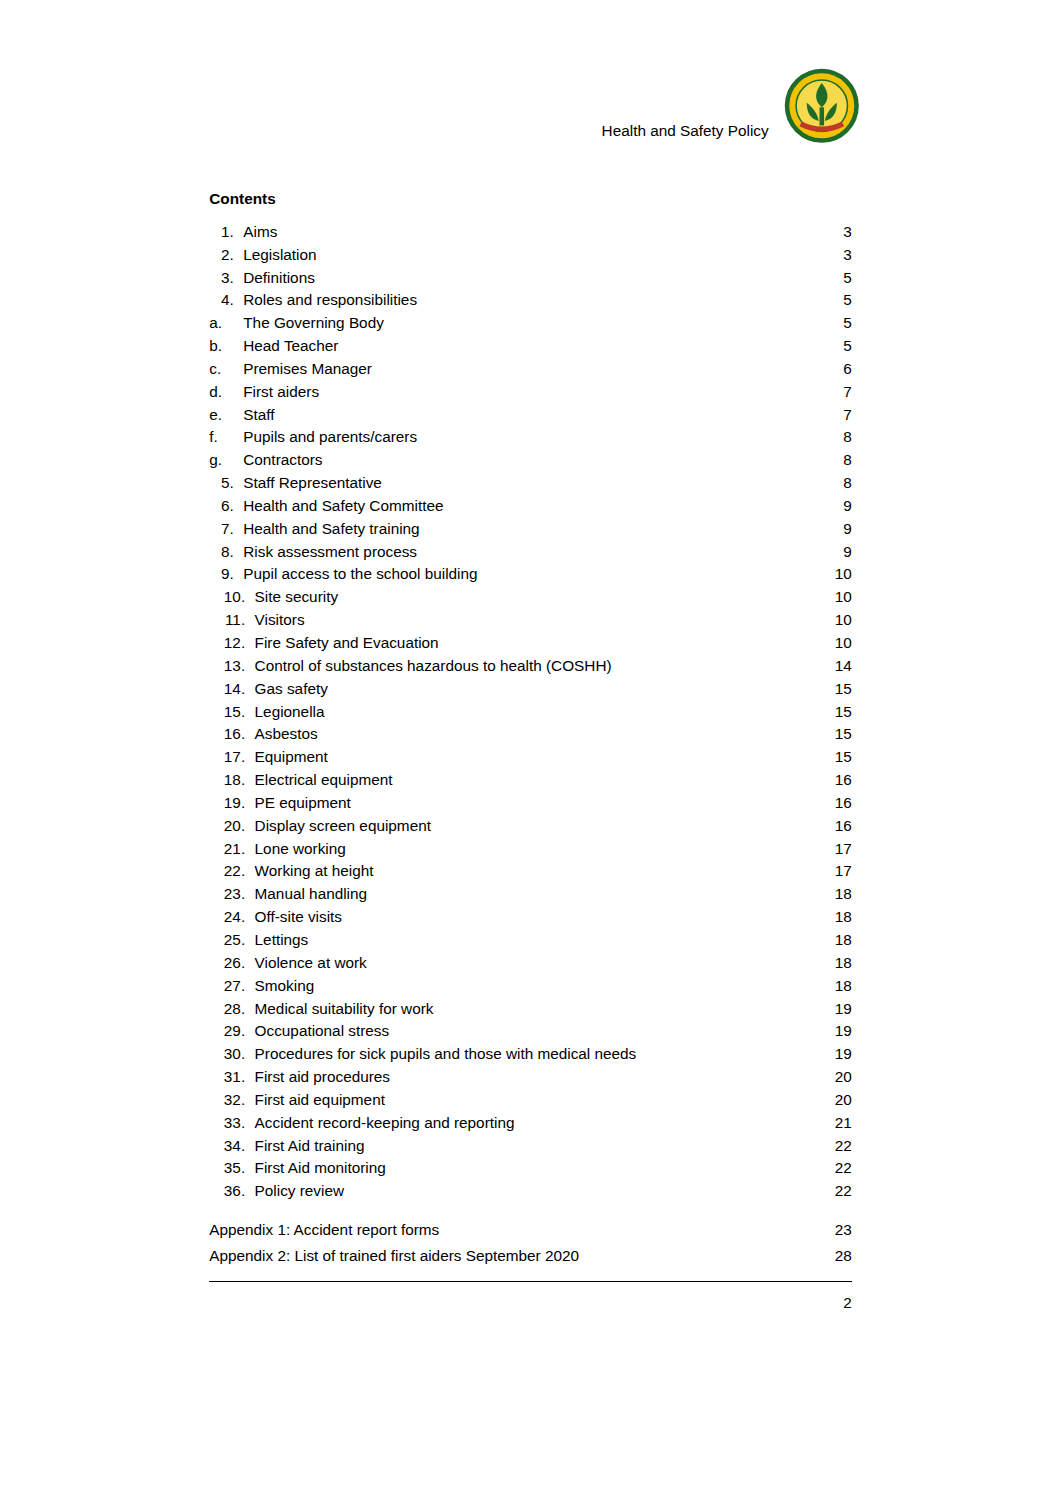Health and Safety Policy
Contents
1. Aims 3
2. Legislation 3
3. Definitions 5
4. Roles and responsibilities 5
a. The Governing Body 5
b. Head Teacher 5
c. Premises Manager 6
d. First aiders 7
e. Staff 7
f. Pupils and parents/carers 8
g. Contractors 8
5. Staff Representative 8
6. Health and Safety Committee 9
7. Health and Safety training 9
8. Risk assessment process 9
9. Pupil access to the school building 10
10. Site security 10
11. Visitors 10
12. Fire Safety and Evacuation 10
13. Control of substances hazardous to health (COSHH) 14
14. Gas safety 15
15. Legionella 15
16. Asbestos 15
17. Equipment 15
18. Electrical equipment 16
19. PE equipment 16
20. Display screen equipment 16
21. Lone working 17
22. Working at height 17
23. Manual handling 18
24. Off-site visits 18
25. Lettings 18
26. Violence at work 18
27. Smoking 18
28. Medical suitability for work 19
29. Occupational stress 19
30. Procedures for sick pupils and those with medical needs 19
31. First aid procedures 20
32. First aid equipment 20
33. Accident record-keeping and reporting 21
34. First Aid training 22
35. First Aid monitoring 22
36. Policy review 22
Appendix 1: Accident report forms 23
Appendix 2: List of trained first aiders September 2020 28
2